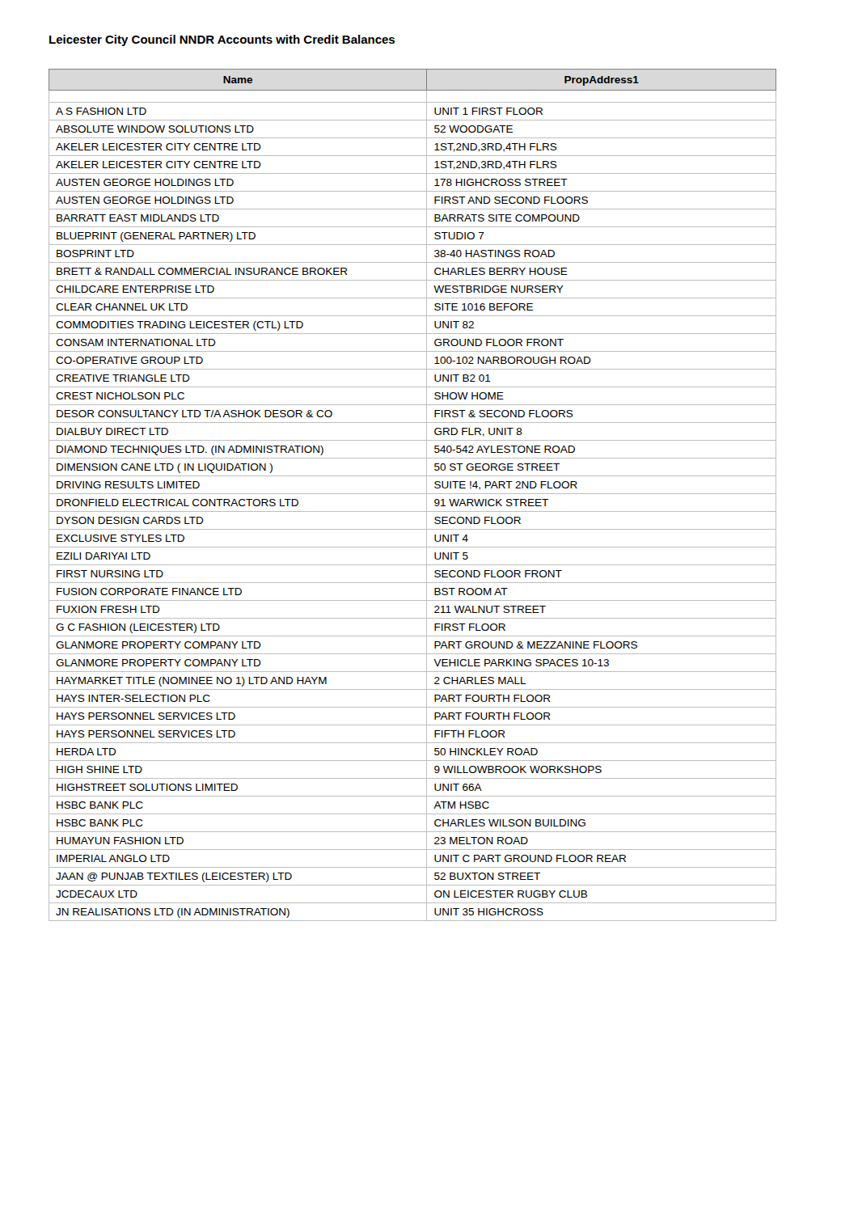Leicester City Council NNDR Accounts with Credit Balances
| Name | PropAddress1 |
| --- | --- |
| A S FASHION LTD | UNIT 1 FIRST FLOOR |
| ABSOLUTE WINDOW SOLUTIONS LTD | 52 WOODGATE |
| AKELER LEICESTER CITY CENTRE LTD | 1ST,2ND,3RD,4TH FLRS |
| AKELER LEICESTER CITY CENTRE LTD | 1ST,2ND,3RD,4TH FLRS |
| AUSTEN GEORGE HOLDINGS LTD | 178 HIGHCROSS STREET |
| AUSTEN GEORGE HOLDINGS LTD | FIRST AND SECOND FLOORS |
| BARRATT EAST MIDLANDS LTD | BARRATS SITE COMPOUND |
| BLUEPRINT (GENERAL PARTNER) LTD | STUDIO 7 |
| BOSPRINT LTD | 38-40 HASTINGS ROAD |
| BRETT & RANDALL COMMERCIAL INSURANCE BROKER | CHARLES BERRY HOUSE |
| CHILDCARE ENTERPRISE LTD | WESTBRIDGE NURSERY |
| CLEAR CHANNEL UK LTD | SITE 1016 BEFORE |
| COMMODITIES TRADING LEICESTER (CTL) LTD | UNIT 82 |
| CONSAM INTERNATIONAL LTD | GROUND FLOOR FRONT |
| CO-OPERATIVE GROUP LTD | 100-102 NARBOROUGH ROAD |
| CREATIVE TRIANGLE LTD | UNIT B2 01 |
| CREST NICHOLSON PLC | SHOW HOME |
| DESOR CONSULTANCY LTD T/A ASHOK DESOR & CO | FIRST & SECOND FLOORS |
| DIALBUY DIRECT LTD | GRD FLR, UNIT 8 |
| DIAMOND TECHNIQUES LTD. (IN ADMINISTRATION) | 540-542 AYLESTONE ROAD |
| DIMENSION CANE LTD ( IN LIQUIDATION ) | 50 ST GEORGE STREET |
| DRIVING RESULTS LIMITED | SUITE !4, PART 2ND FLOOR |
| DRONFIELD ELECTRICAL CONTRACTORS LTD | 91 WARWICK STREET |
| DYSON DESIGN CARDS LTD | SECOND FLOOR |
| EXCLUSIVE STYLES LTD | UNIT 4 |
| EZILI DARIYAI LTD | UNIT 5 |
| FIRST NURSING LTD | SECOND FLOOR FRONT |
| FUSION CORPORATE FINANCE LTD | BST ROOM AT |
| FUXION FRESH LTD | 211 WALNUT STREET |
| G C FASHION (LEICESTER) LTD | FIRST FLOOR |
| GLANMORE PROPERTY COMPANY LTD | PART GROUND & MEZZANINE FLOORS |
| GLANMORE PROPERTY COMPANY LTD | VEHICLE PARKING SPACES 10-13 |
| HAYMARKET TITLE (NOMINEE NO 1) LTD AND HAYM | 2 CHARLES MALL |
| HAYS INTER-SELECTION PLC | PART FOURTH FLOOR |
| HAYS PERSONNEL SERVICES LTD | PART FOURTH FLOOR |
| HAYS PERSONNEL SERVICES LTD | FIFTH FLOOR |
| HERDA LTD | 50 HINCKLEY ROAD |
| HIGH SHINE LTD | 9 WILLOWBROOK WORKSHOPS |
| HIGHSTREET SOLUTIONS LIMITED | UNIT 66A |
| HSBC BANK PLC | ATM HSBC |
| HSBC BANK PLC | CHARLES WILSON BUILDING |
| HUMAYUN FASHION LTD | 23 MELTON ROAD |
| IMPERIAL ANGLO LTD | UNIT C PART GROUND FLOOR REAR |
| JAAN @ PUNJAB TEXTILES (LEICESTER) LTD | 52 BUXTON STREET |
| JCDECAUX LTD | ON LEICESTER RUGBY CLUB |
| JN REALISATIONS LTD (IN ADMINISTRATION) | UNIT 35 HIGHCROSS |